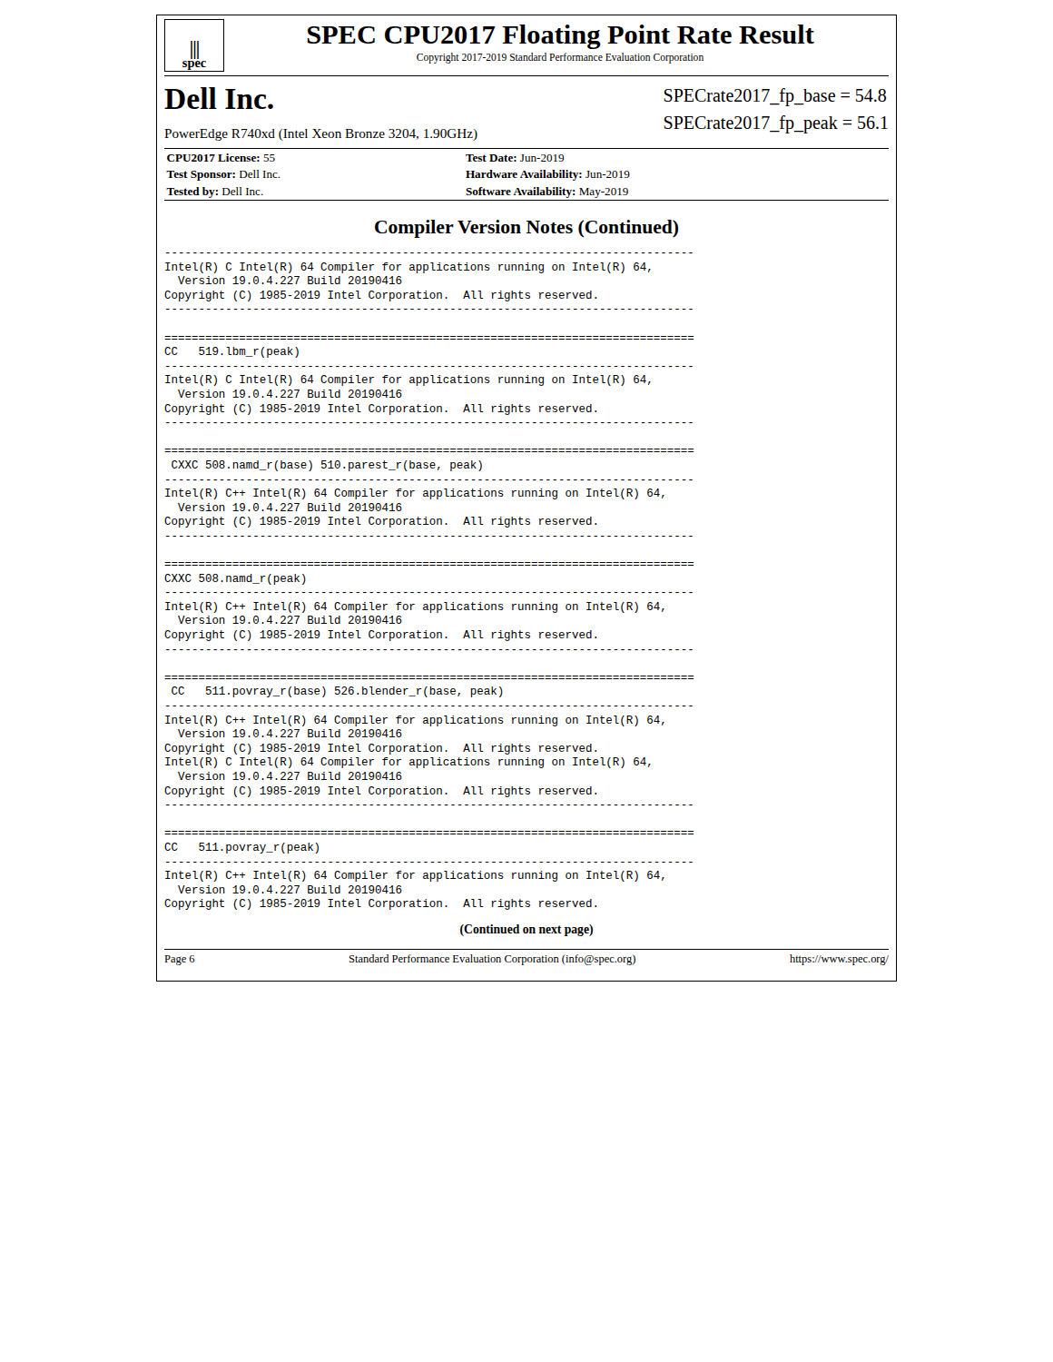|||
spec
SPEC CPU2017 Floating Point Rate Result
Copyright 2017-2019 Standard Performance Evaluation Corporation
Dell Inc.
PowerEdge R740xd (Intel Xeon Bronze 3204, 1.90GHz)
SPECrate2017_fp_base = 54.8
SPECrate2017_fp_peak = 56.1
| CPU2017 License: 55 | Test Date: Jun-2019 |
| Test Sponsor: Dell Inc. | Hardware Availability: Jun-2019 |
| Tested by: Dell Inc. | Software Availability: May-2019 |
Compiler Version Notes (Continued)
------------------------------------------------------------------------------
Intel(R) C Intel(R) 64 Compiler for applications running on Intel(R) 64, 
  Version 19.0.4.227 Build 20190416
Copyright (C) 1985-2019 Intel Corporation.  All rights reserved.
------------------------------------------------------------------------------

==============================================================================
CC   519.lbm_r(peak)
------------------------------------------------------------------------------
Intel(R) C Intel(R) 64 Compiler for applications running on Intel(R) 64, 
  Version 19.0.4.227 Build 20190416
Copyright (C) 1985-2019 Intel Corporation.  All rights reserved.
------------------------------------------------------------------------------

==============================================================================
 CXXC 508.namd_r(base) 510.parest_r(base, peak)
------------------------------------------------------------------------------
Intel(R) C++ Intel(R) 64 Compiler for applications running on Intel(R) 64, 
  Version 19.0.4.227 Build 20190416
Copyright (C) 1985-2019 Intel Corporation.  All rights reserved.
------------------------------------------------------------------------------

==============================================================================
CXXC 508.namd_r(peak)
------------------------------------------------------------------------------
Intel(R) C++ Intel(R) 64 Compiler for applications running on Intel(R) 64, 
  Version 19.0.4.227 Build 20190416
Copyright (C) 1985-2019 Intel Corporation.  All rights reserved.
------------------------------------------------------------------------------

==============================================================================
 CC   511.povray_r(base) 526.blender_r(base, peak)
------------------------------------------------------------------------------
Intel(R) C++ Intel(R) 64 Compiler for applications running on Intel(R) 64, 
  Version 19.0.4.227 Build 20190416
Copyright (C) 1985-2019 Intel Corporation.  All rights reserved.
Intel(R) C Intel(R) 64 Compiler for applications running on Intel(R) 64, 
  Version 19.0.4.227 Build 20190416
Copyright (C) 1985-2019 Intel Corporation.  All rights reserved.
------------------------------------------------------------------------------

==============================================================================
CC   511.povray_r(peak)
------------------------------------------------------------------------------
Intel(R) C++ Intel(R) 64 Compiler for applications running on Intel(R) 64, 
  Version 19.0.4.227 Build 20190416
Copyright (C) 1985-2019 Intel Corporation.  All rights reserved.
(Continued on next page)
Page 6
Standard Performance Evaluation Corporation (info@spec.org)
https://www.spec.org/